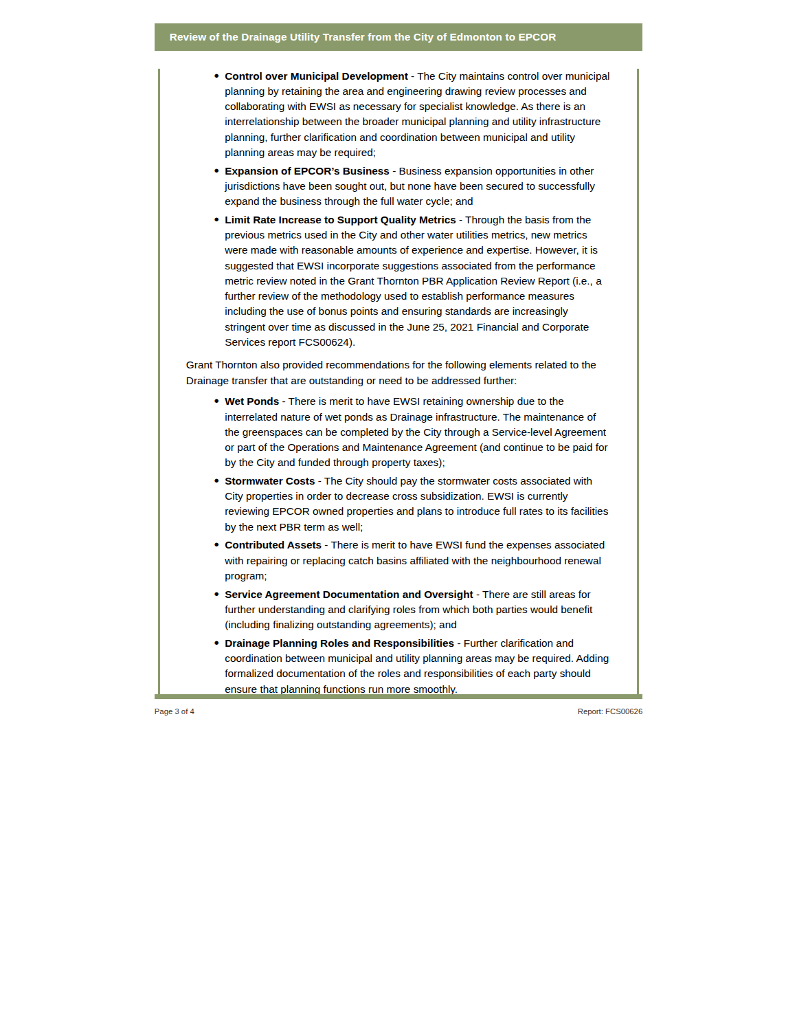Review of the Drainage Utility Transfer from the City of Edmonton to EPCOR
Control over Municipal Development - The City maintains control over municipal planning by retaining the area and engineering drawing review processes and collaborating with EWSI as necessary for specialist knowledge. As there is an interrelationship between the broader municipal planning and utility infrastructure planning, further clarification and coordination between municipal and utility planning areas may be required;
Expansion of EPCOR’s Business - Business expansion opportunities in other jurisdictions have been sought out, but none have been secured to successfully expand the business through the full water cycle; and
Limit Rate Increase to Support Quality Metrics - Through the basis from the previous metrics used in the City and other water utilities metrics, new metrics were made with reasonable amounts of experience and expertise. However, it is suggested that EWSI incorporate suggestions associated from the performance metric review noted in the Grant Thornton PBR Application Review Report (i.e., a further review of the methodology used to establish performance measures including the use of bonus points and ensuring standards are increasingly stringent over time as discussed in the June 25, 2021 Financial and Corporate Services report FCS00624).
Grant Thornton also provided recommendations for the following elements related to the Drainage transfer that are outstanding or need to be addressed further:
Wet Ponds - There is merit to have EWSI retaining ownership due to the interrelated nature of wet ponds as Drainage infrastructure. The maintenance of the greenspaces can be completed by the City through a Service-level Agreement or part of the Operations and Maintenance Agreement (and continue to be paid for by the City and funded through property taxes);
Stormwater Costs - The City should pay the stormwater costs associated with City properties in order to decrease cross subsidization. EWSI is currently reviewing EPCOR owned properties and plans to introduce full rates to its facilities by the next PBR term as well;
Contributed Assets - There is merit to have EWSI fund the expenses associated with repairing or replacing catch basins affiliated with the neighbourhood renewal program;
Service Agreement Documentation and Oversight - There are still areas for further understanding and clarifying roles from which both parties would benefit (including finalizing outstanding agreements); and
Drainage Planning Roles and Responsibilities - Further clarification and coordination between municipal and utility planning areas may be required. Adding formalized documentation of the roles and responsibilities of each party should ensure that planning functions run more smoothly.
Page 3 of 4 Report: FCS00626